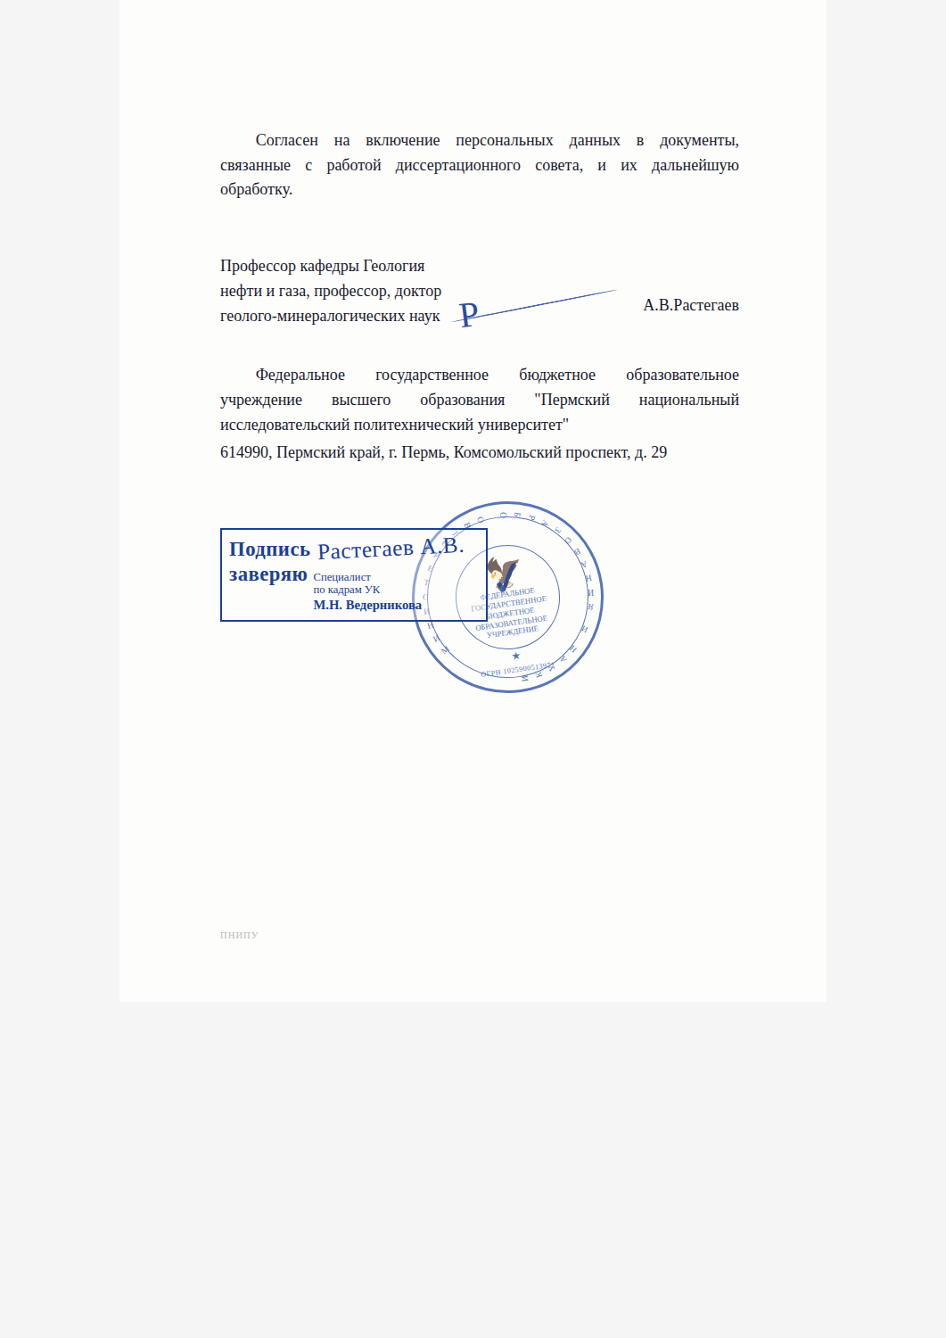Согласен на включение персональных данных в документы, связанные с работой диссертационного совета, и их дальнейшую обработку.
Профессор кафедры Геология нефти и газа, профессор, доктор геолого-минералогических наук
Р
А.В.Растегаев
Федеральное государственное бюджетное образовательное учреждение высшего образования "Пермский национальный исследовательский политехнический университет"
614990, Пермский край, г. Пермь, Комсомольский проспект, д. 29
М И Н И С Т Е Р С Т В О О Б Р А З О В А Н И Я И Н А У К И
🦅
ФЕДЕРАЛЬНОЕ
ГОСУДАРСТВЕННОЕ
БЮДЖЕТНОЕ
ОБРАЗОВАТЕЛЬНОЕ
УЧРЕЖДЕНИЕ
★
ОГРН 1025900513971
Подпись Растегаев А.В.
заверяю
Специалист
по кадрам УК
М.Н. Ведерникова
✓
ПНИПУ